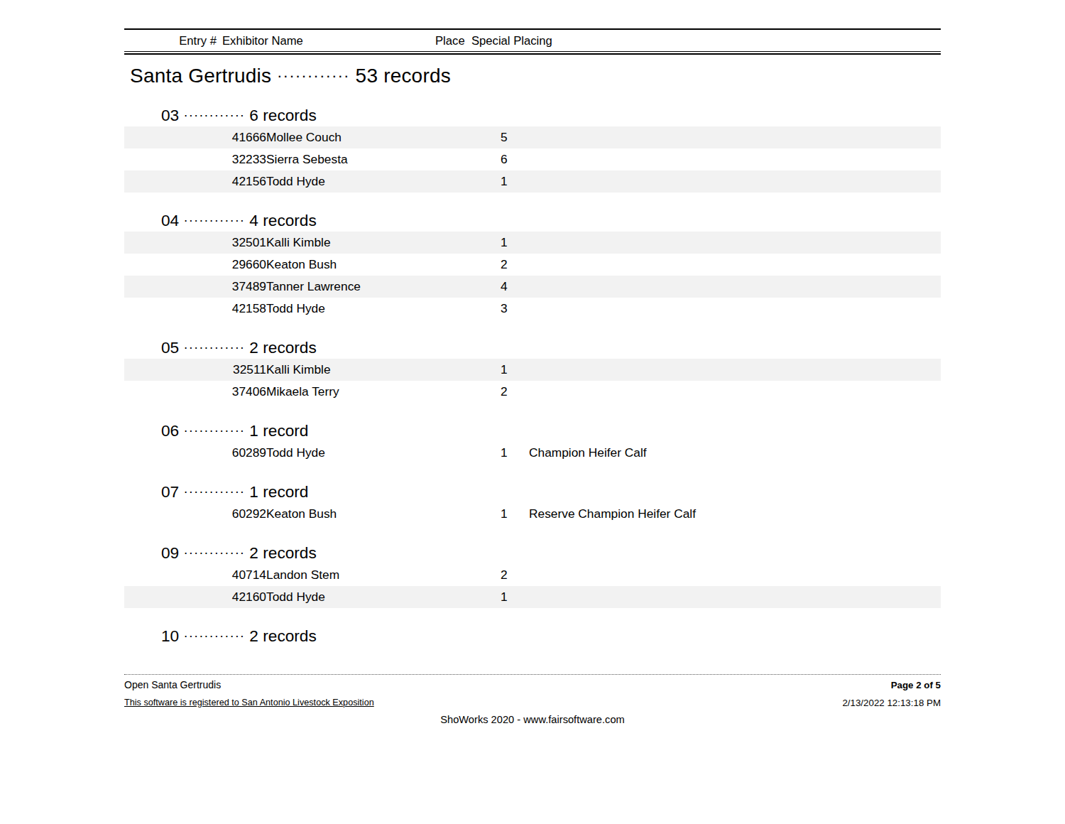Entry #
Exhibitor Name
Place Special Placing
Santa Gertrudis ············ 53 records
03 ············ 6 records
| 41666 | Mollee Couch | 5 | |
| 32233 | Sierra Sebesta | 6 | |
| 42156 | Todd Hyde | 1 | |
04 ············ 4 records
| 32501 | Kalli Kimble | 1 | |
| 29660 | Keaton Bush | 2 | |
| 37489 | Tanner Lawrence | 4 | |
| 42158 | Todd Hyde | 3 | |
05 ············ 2 records
| 32511 | Kalli Kimble | 1 | |
| 37406 | Mikaela Terry | 2 | |
06 ············ 1 record
| 60289 | Todd Hyde | 1 | Champion Heifer Calf |
07 ············ 1 record
| 60292 | Keaton Bush | 1 | Reserve Champion Heifer Calf |
09 ············ 2 records
| 40714 | Landon Stem | 2 | |
| 42160 | Todd Hyde | 1 | |
10 ············ 2 records
Open Santa Gertrudis
Page 2 of 5
This software is registered to San Antonio Livestock Exposition
2/13/2022 12:13:18 PM
ShoWorks 2020 - www.fairsoftware.com